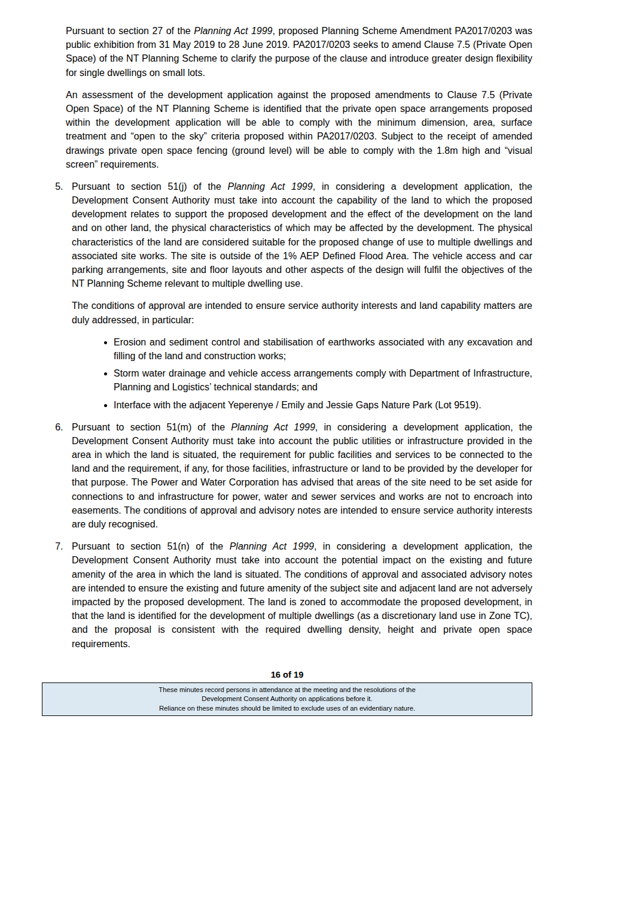Pursuant to section 27 of the Planning Act 1999, proposed Planning Scheme Amendment PA2017/0203 was public exhibition from 31 May 2019 to 28 June 2019. PA2017/0203 seeks to amend Clause 7.5 (Private Open Space) of the NT Planning Scheme to clarify the purpose of the clause and introduce greater design flexibility for single dwellings on small lots.
An assessment of the development application against the proposed amendments to Clause 7.5 (Private Open Space) of the NT Planning Scheme is identified that the private open space arrangements proposed within the development application will be able to comply with the minimum dimension, area, surface treatment and “open to the sky” criteria proposed within PA2017/0203. Subject to the receipt of amended drawings private open space fencing (ground level) will be able to comply with the 1.8m high and “visual screen” requirements.
Pursuant to section 51(j) of the Planning Act 1999, in considering a development application, the Development Consent Authority must take into account the capability of the land to which the proposed development relates to support the proposed development and the effect of the development on the land and on other land, the physical characteristics of which may be affected by the development. The physical characteristics of the land are considered suitable for the proposed change of use to multiple dwellings and associated site works. The site is outside of the 1% AEP Defined Flood Area. The vehicle access and car parking arrangements, site and floor layouts and other aspects of the design will fulfil the objectives of the NT Planning Scheme relevant to multiple dwelling use.
The conditions of approval are intended to ensure service authority interests and land capability matters are duly addressed, in particular:
Erosion and sediment control and stabilisation of earthworks associated with any excavation and filling of the land and construction works;
Storm water drainage and vehicle access arrangements comply with Department of Infrastructure, Planning and Logistics’ technical standards; and
Interface with the adjacent Yeperenye / Emily and Jessie Gaps Nature Park (Lot 9519).
Pursuant to section 51(m) of the Planning Act 1999, in considering a development application, the Development Consent Authority must take into account the public utilities or infrastructure provided in the area in which the land is situated, the requirement for public facilities and services to be connected to the land and the requirement, if any, for those facilities, infrastructure or land to be provided by the developer for that purpose. The Power and Water Corporation has advised that areas of the site need to be set aside for connections to and infrastructure for power, water and sewer services and works are not to encroach into easements. The conditions of approval and advisory notes are intended to ensure service authority interests are duly recognised.
Pursuant to section 51(n) of the Planning Act 1999, in considering a development application, the Development Consent Authority must take into account the potential impact on the existing and future amenity of the area in which the land is situated. The conditions of approval and associated advisory notes are intended to ensure the existing and future amenity of the subject site and adjacent land are not adversely impacted by the proposed development. The land is zoned to accommodate the proposed development, in that the land is identified for the development of multiple dwellings (as a discretionary land use in Zone TC), and the proposal is consistent with the required dwelling density, height and private open space requirements.
16 of 19
These minutes record persons in attendance at the meeting and the resolutions of the
Development Consent Authority on applications before it.
Reliance on these minutes should be limited to exclude uses of an evidentiary nature.